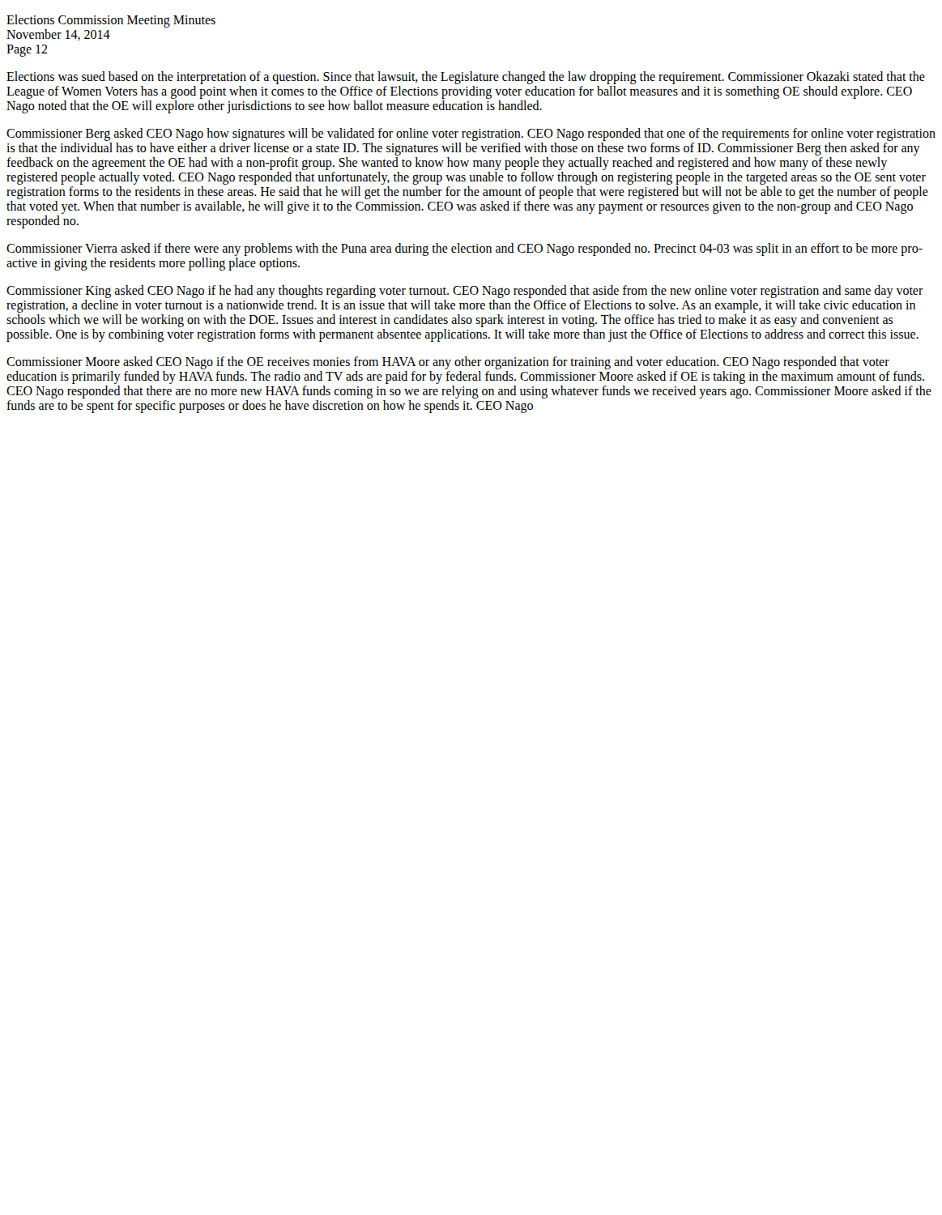Elections Commission Meeting Minutes
November 14, 2014
Page 12
Elections was sued based on the interpretation of a question. Since that lawsuit, the Legislature changed the law dropping the requirement. Commissioner Okazaki stated that the League of Women Voters has a good point when it comes to the Office of Elections providing voter education for ballot measures and it is something OE should explore. CEO Nago noted that the OE will explore other jurisdictions to see how ballot measure education is handled.
Commissioner Berg asked CEO Nago how signatures will be validated for online voter registration. CEO Nago responded that one of the requirements for online voter registration is that the individual has to have either a driver license or a state ID. The signatures will be verified with those on these two forms of ID. Commissioner Berg then asked for any feedback on the agreement the OE had with a non-profit group. She wanted to know how many people they actually reached and registered and how many of these newly registered people actually voted. CEO Nago responded that unfortunately, the group was unable to follow through on registering people in the targeted areas so the OE sent voter registration forms to the residents in these areas. He said that he will get the number for the amount of people that were registered but will not be able to get the number of people that voted yet. When that number is available, he will give it to the Commission. CEO was asked if there was any payment or resources given to the non-group and CEO Nago responded no.
Commissioner Vierra asked if there were any problems with the Puna area during the election and CEO Nago responded no. Precinct 04-03 was split in an effort to be more pro-active in giving the residents more polling place options.
Commissioner King asked CEO Nago if he had any thoughts regarding voter turnout. CEO Nago responded that aside from the new online voter registration and same day voter registration, a decline in voter turnout is a nationwide trend. It is an issue that will take more than the Office of Elections to solve. As an example, it will take civic education in schools which we will be working on with the DOE. Issues and interest in candidates also spark interest in voting. The office has tried to make it as easy and convenient as possible. One is by combining voter registration forms with permanent absentee applications. It will take more than just the Office of Elections to address and correct this issue.
Commissioner Moore asked CEO Nago if the OE receives monies from HAVA or any other organization for training and voter education. CEO Nago responded that voter education is primarily funded by HAVA funds. The radio and TV ads are paid for by federal funds. Commissioner Moore asked if OE is taking in the maximum amount of funds. CEO Nago responded that there are no more new HAVA funds coming in so we are relying on and using whatever funds we received years ago. Commissioner Moore asked if the funds are to be spent for specific purposes or does he have discretion on how he spends it. CEO Nago